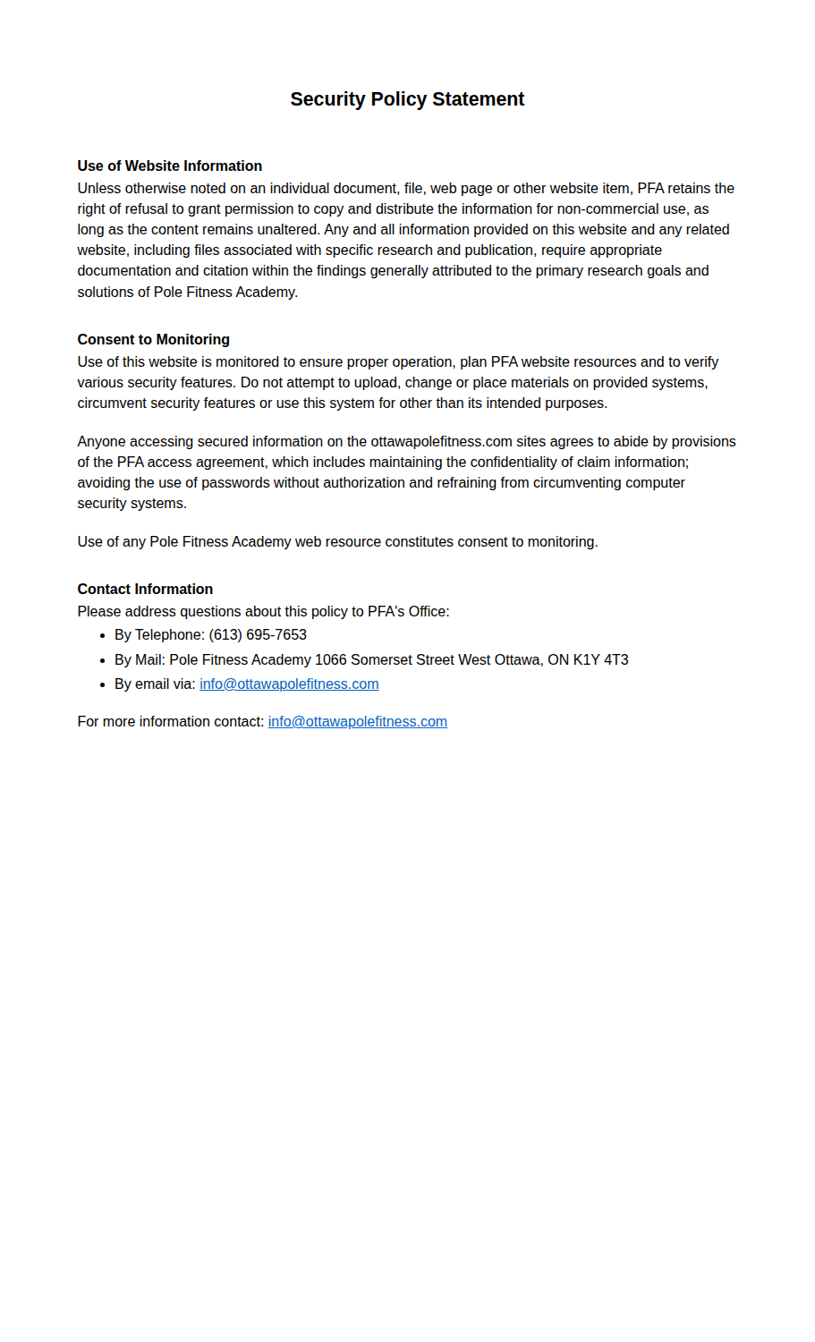Security Policy Statement
Use of Website Information
Unless otherwise noted on an individual document, file, web page or other website item, PFA retains the right of refusal to grant permission to copy and distribute the information for non-commercial use, as long as the content remains unaltered. Any and all information provided on this website and any related website, including files associated with specific research and publication, require appropriate documentation and citation within the findings generally attributed to the primary research goals and solutions of Pole Fitness Academy.
Consent to Monitoring
Use of this website is monitored to ensure proper operation, plan PFA website resources and to verify various security features. Do not attempt to upload, change or place materials on provided systems, circumvent security features or use this system for other than its intended purposes.
Anyone accessing secured information on the ottawapolefitness.com sites agrees to abide by provisions of the PFA access agreement, which includes maintaining the confidentiality of claim information; avoiding the use of passwords without authorization and refraining from circumventing computer security systems.
Use of any Pole Fitness Academy web resource constitutes consent to monitoring.
Contact Information
Please address questions about this policy to PFA's Office:
By Telephone: (613) 695-7653
By Mail: Pole Fitness Academy 1066 Somerset Street West Ottawa, ON K1Y 4T3
By email via: info@ottawapolefitness.com
For more information contact: info@ottawapolefitness.com